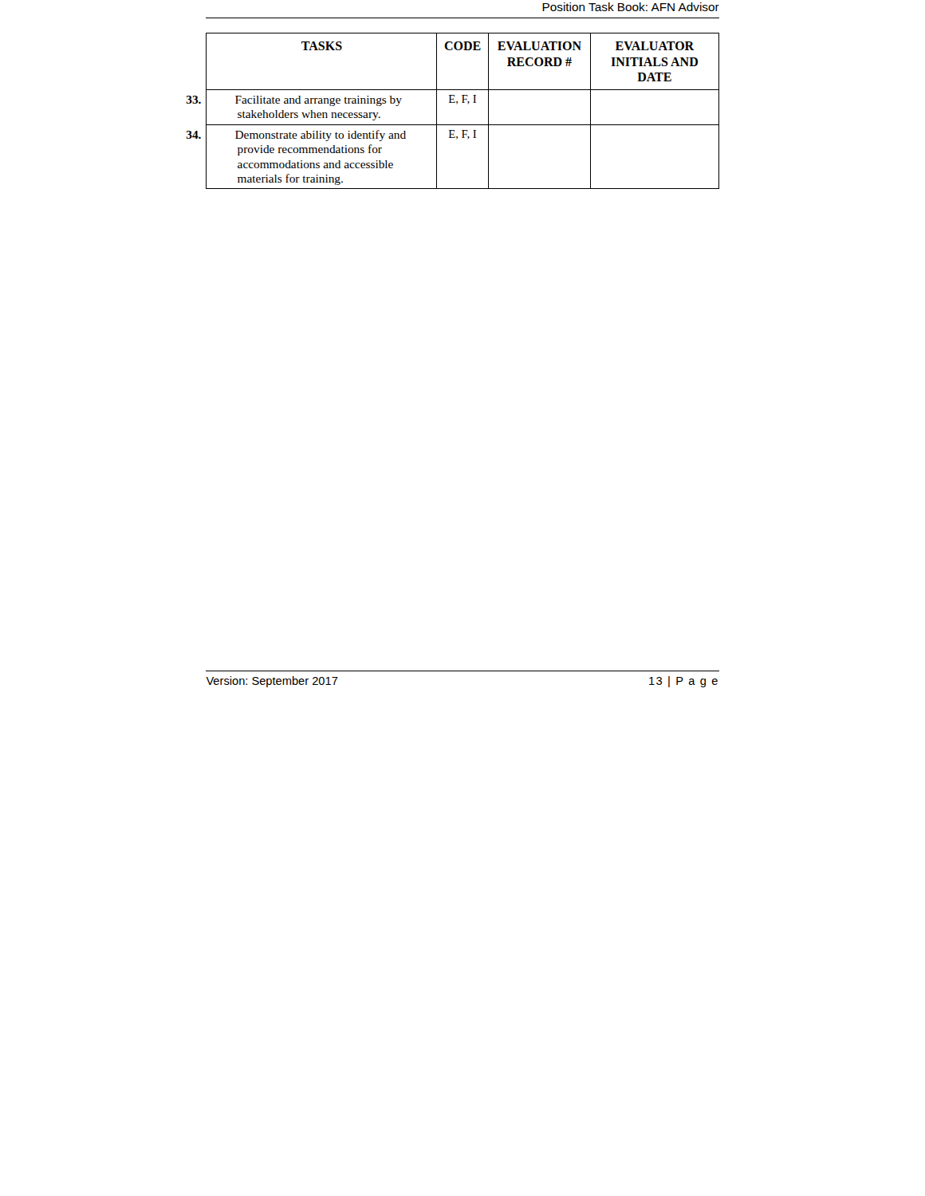Position Task Book: AFN Advisor
| Tasks | Code | Evaluation Record # | Evaluator Initials and Date |
| --- | --- | --- | --- |
| 33. Facilitate and arrange trainings by stakeholders when necessary. | E, F, I | | |
| 34. Demonstrate ability to identify and provide recommendations for accommodations and accessible materials for training. | E, F, I | | |
Version: September 2017 13 | P a g e